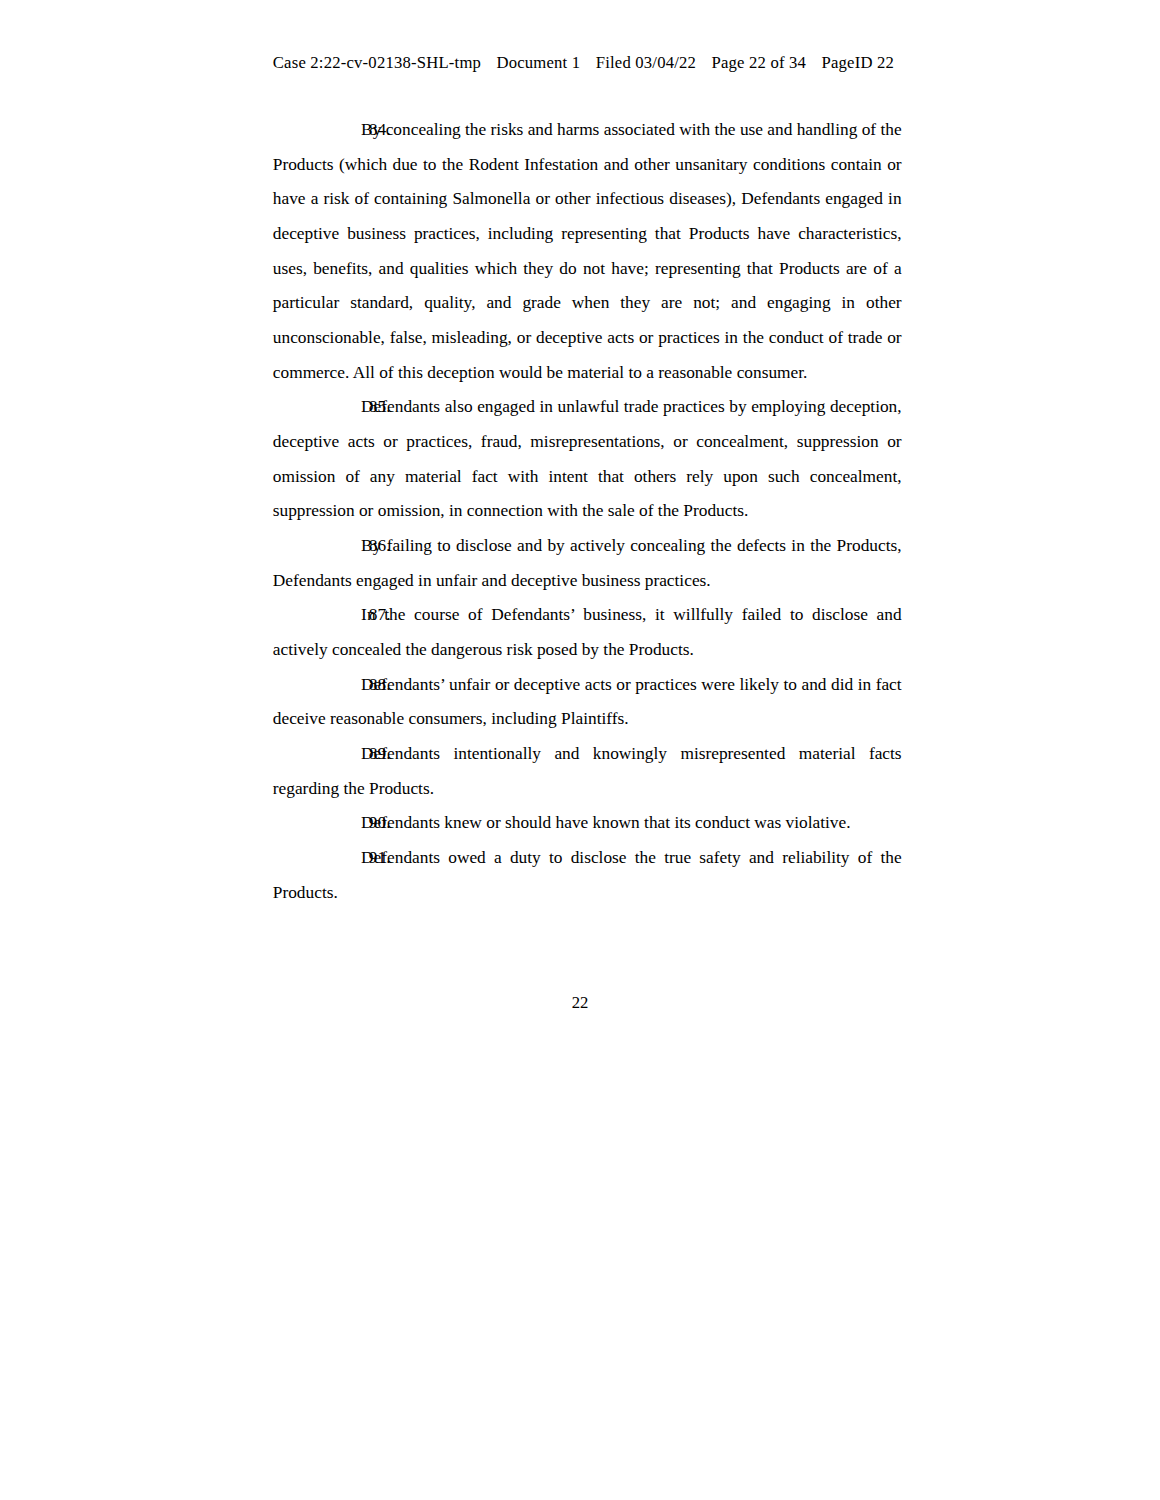Case 2:22-cv-02138-SHL-tmp Document 1 Filed 03/04/22 Page 22 of 34 PageID 22
84. By concealing the risks and harms associated with the use and handling of the Products (which due to the Rodent Infestation and other unsanitary conditions contain or have a risk of containing Salmonella or other infectious diseases), Defendants engaged in deceptive business practices, including representing that Products have characteristics, uses, benefits, and qualities which they do not have; representing that Products are of a particular standard, quality, and grade when they are not; and engaging in other unconscionable, false, misleading, or deceptive acts or practices in the conduct of trade or commerce. All of this deception would be material to a reasonable consumer.
85. Defendants also engaged in unlawful trade practices by employing deception, deceptive acts or practices, fraud, misrepresentations, or concealment, suppression or omission of any material fact with intent that others rely upon such concealment, suppression or omission, in connection with the sale of the Products.
86. By failing to disclose and by actively concealing the defects in the Products, Defendants engaged in unfair and deceptive business practices.
87. In the course of Defendants’ business, it willfully failed to disclose and actively concealed the dangerous risk posed by the Products.
88. Defendants’ unfair or deceptive acts or practices were likely to and did in fact deceive reasonable consumers, including Plaintiffs.
89. Defendants intentionally and knowingly misrepresented material facts regarding the Products.
90. Defendants knew or should have known that its conduct was violative.
91. Defendants owed a duty to disclose the true safety and reliability of the Products.
22